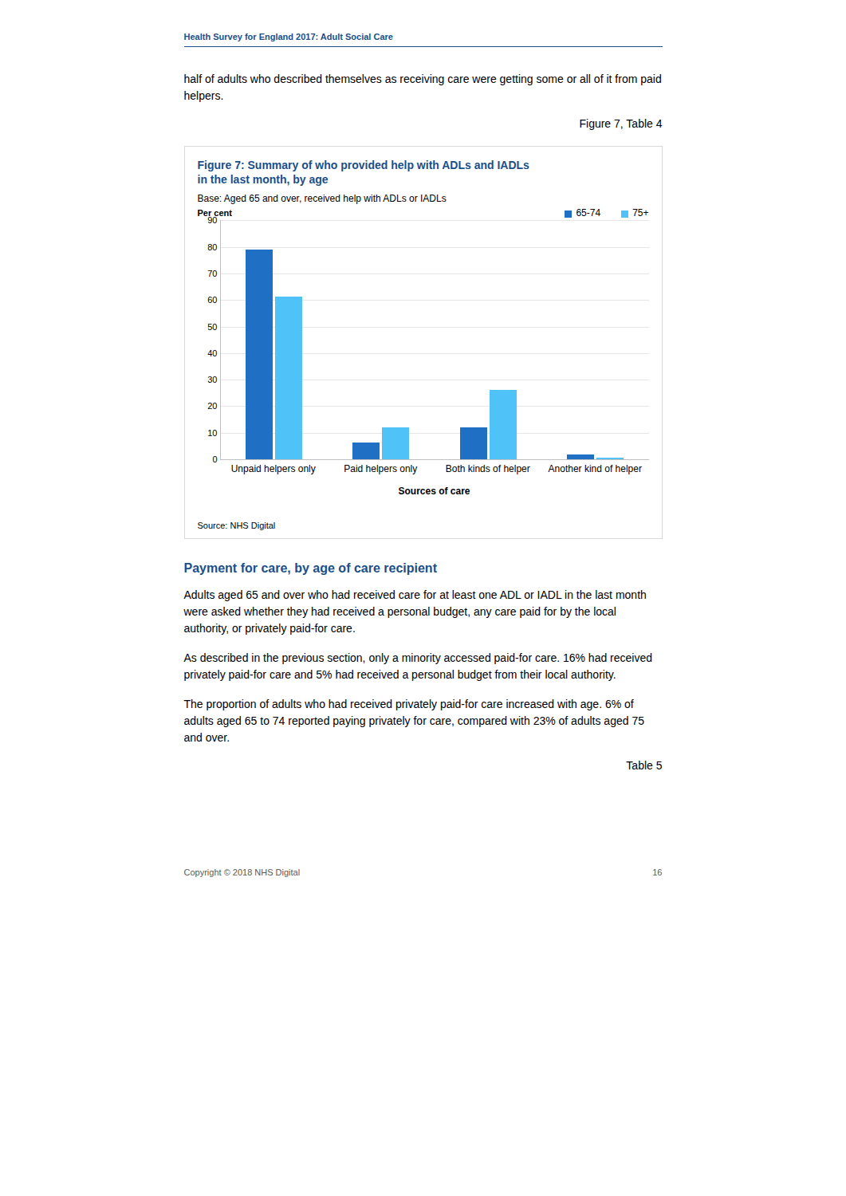Health Survey for England 2017: Adult Social Care
half of adults who described themselves as receiving care were getting some or all of it from paid helpers.
Figure 7, Table 4
Figure 7: Summary of who provided help with ADLs and IADLs
in the last month, by age
Base: Aged 65 and over, received help with ADLs or IADLs
Per cent 65-74 75+
90
80
70
60
50
40
30
20
10
0
Unpaid helpers only
Paid helpers only
Both kinds of helper
Another kind of helper
Sources of care
Source: NHS Digital
Payment for care, by age of care recipient
Adults aged 65 and over who had received care for at least one ADL or IADL in the last month were asked whether they had received a personal budget, any care paid for by the local authority, or privately paid-for care.
As described in the previous section, only a minority accessed paid-for care. 16% had received privately paid-for care and 5% had received a personal budget from their local authority.
The proportion of adults who had received privately paid-for care increased with age. 6% of adults aged 65 to 74 reported paying privately for care, compared with 23% of adults aged 75 and over.
Table 5
Copyright © 2018 NHS Digital 16